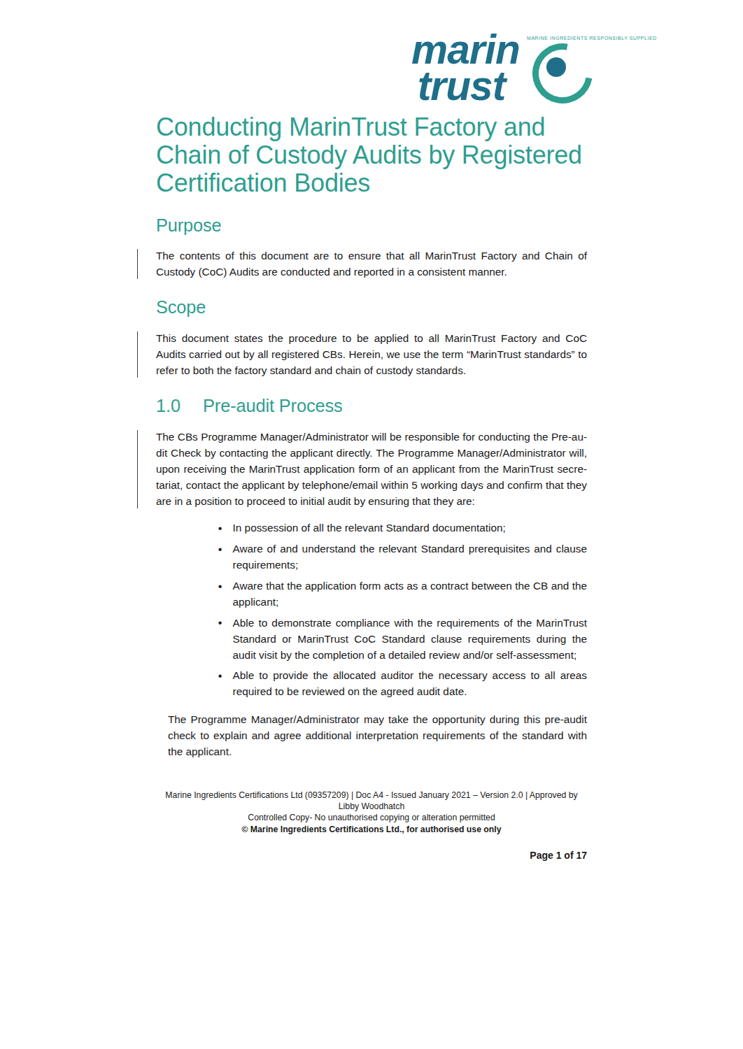marin trust Marine Ingredients Responsibly Supplied
Conducting MarinTrust Factory and Chain of Custody Audits by Registered Certification Bodies
Purpose
The contents of this document are to ensure that all MarinTrust Factory and Chain of Custody (CoC) Audits are conducted and reported in a consistent manner.
Scope
This document states the procedure to be applied to all MarinTrust Factory and CoC Audits carried out by all registered CBs. Herein, we use the term “MarinTrust standards” to refer to both the factory standard and chain of custody standards.
1.0 Pre-audit Process
The CBs Programme Manager/Administrator will be responsible for conducting the Pre-audit Check by contacting the applicant directly. The Programme Manager/Administrator will, upon receiving the MarinTrust application form of an applicant from the MarinTrust secretariat, contact the applicant by telephone/email within 5 working days and confirm that they are in a position to proceed to initial audit by ensuring that they are:
In possession of all the relevant Standard documentation;
Aware of and understand the relevant Standard prerequisites and clause requirements;
Aware that the application form acts as a contract between the CB and the applicant;
Able to demonstrate compliance with the requirements of the MarinTrust Standard or MarinTrust CoC Standard clause requirements during the audit visit by the completion of a detailed review and/or self-assessment;
Able to provide the allocated auditor the necessary access to all areas required to be reviewed on the agreed audit date.
The Programme Manager/Administrator may take the opportunity during this pre-audit check to explain and agree additional interpretation requirements of the standard with the applicant.
Marine Ingredients Certifications Ltd (09357209) | Doc A4 - Issued January 2021 – Version 2.0 | Approved by Libby Woodhatch
Controlled Copy- No unauthorised copying or alteration permitted
© Marine Ingredients Certifications Ltd., for authorised use only
Page 1 of 17